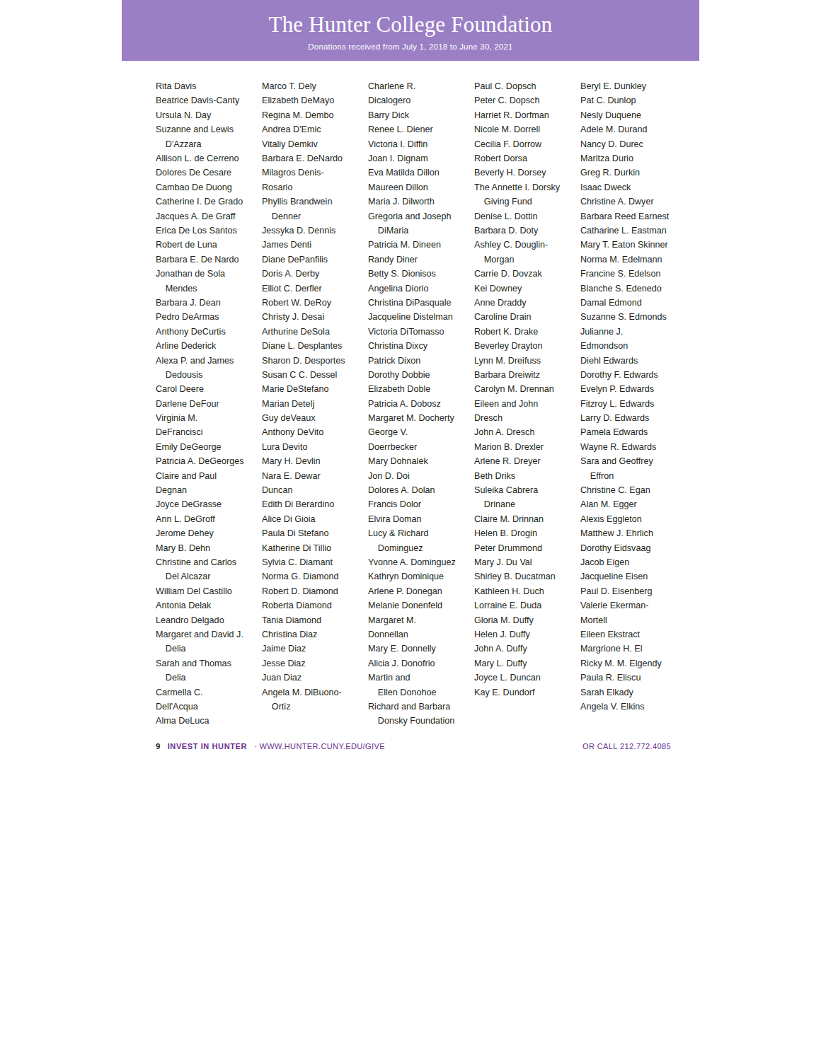The Hunter College Foundation
Donations received from July 1, 2018 to June 30, 2021
Rita Davis
Beatrice Davis-Canty
Ursula N. Day
Suzanne and LewisD'Azzara
Allison L. de Cerreno
Dolores De Cesare
Cambao De Duong
Catherine I. De Grado
Jacques A. De Graff
Erica De Los Santos
Robert de Luna
Barbara E. De Nardo
Jonathan de SolaMendes
Barbara J. Dean
Pedro DeArmas
Anthony DeCurtis
Arline Dederick
Alexa P. and JamesDedousis
Carol Deere
Darlene DeFour
Virginia M. DeFrancisci
Emily DeGeorge
Patricia A. DeGeorges
Claire and Paul Degnan
Joyce DeGrasse
Ann L. DeGroff
Jerome Dehey
Mary B. Dehn
Christine and CarlosDel Alcazar
William Del Castillo
Antonia Delak
Leandro Delgado
Margaret and David J.Delia
Sarah and ThomasDelia
Carmella C. Dell'Acqua
Alma DeLuca
Marco T. Dely
Elizabeth DeMayo
Regina M. Dembo
Andrea D'Emic
Vitaliy Demkiv
Barbara E. DeNardo
Milagros Denis-Rosario
Phyllis BrandweinDenner
Jessyka D. Dennis
James Denti
Diane DePanfilis
Doris A. Derby
Elliot C. Derfler
Robert W. DeRoy
Christy J. Desai
Arthurine DeSola
Diane L. Desplantes
Sharon D. Desportes
Susan C C. Dessel
Marie DeStefano
Marian Detelj
Guy deVeaux
Anthony DeVito
Lura Devito
Mary H. Devlin
Nara E. Dewar Duncan
Edith Di Berardino
Alice Di Gioia
Paula Di Stefano
Katherine Di Tillio
Sylvia C. Diamant
Norma G. Diamond
Robert D. Diamond
Roberta Diamond
Tania Diamond
Christina Diaz
Jaime Diaz
Jesse Diaz
Juan Diaz
Angela M. DiBuono-Ortiz
Charlene R. Dicalogero
Barry Dick
Renee L. Diener
Victoria I. Diffin
Joan I. Dignam
Eva Matilda Dillon
Maureen Dillon
Maria J. Dilworth
Gregoria and JosephDiMaria
Patricia M. Dineen
Randy Diner
Betty S. Dionisos
Angelina Diorio
Christina DiPasquale
Jacqueline Distelman
Victoria DiTomasso
Christina Dixcy
Patrick Dixon
Dorothy Dobbie
Elizabeth Doble
Patricia A. Dobosz
Margaret M. Docherty
George V. Doerrbecker
Mary Dohnalek
Jon D. Doi
Dolores A. Dolan
Francis Dolor
Elvira Doman
Lucy & RichardDominguez
Yvonne A. Dominguez
Kathryn Dominique
Arlene P. Donegan
Melanie Donenfeld
Margaret M. Donnellan
Mary E. Donnelly
Alicia J. Donofrio
Martin andEllen Donohoe
Richard and BarbaraDonsky Foundation
Paul C. Dopsch
Peter C. Dopsch
Harriet R. Dorfman
Nicole M. Dorrell
Cecilia F. Dorrow
Robert Dorsa
Beverly H. Dorsey
The Annette I. DorskyGiving Fund
Denise L. Dottin
Barbara D. Doty
Ashley C. Douglin-Morgan
Carrie D. Dovzak
Kei Downey
Anne Draddy
Caroline Drain
Robert K. Drake
Beverley Drayton
Lynn M. Dreifuss
Barbara Dreiwitz
Carolyn M. Drennan
Eileen and John Dresch
John A. Dresch
Marion B. Drexler
Arlene R. Dreyer
Beth Driks
Suleika CabreraDrinane
Claire M. Drinnan
Helen B. Drogin
Peter Drummond
Mary J. Du Val
Shirley B. Ducatman
Kathleen H. Duch
Lorraine E. Duda
Gloria M. Duffy
Helen J. Duffy
John A. Duffy
Mary L. Duffy
Joyce L. Duncan
Kay E. Dundorf
Beryl E. Dunkley
Pat C. Dunlop
Nesly Duquene
Adele M. Durand
Nancy D. Durec
Maritza Durio
Greg R. Durkin
Isaac Dweck
Christine A. Dwyer
Barbara Reed Earnest
Catharine L. Eastman
Mary T. Eaton Skinner
Norma M. Edelmann
Francine S. Edelson
Blanche S. Edenedo
Damal Edmond
Suzanne S. Edmonds
Julianne J. Edmondson
Diehl Edwards
Dorothy F. Edwards
Evelyn P. Edwards
Fitzroy L. Edwards
Larry D. Edwards
Pamela Edwards
Wayne R. Edwards
Sara and GeoffreyEffron
Christine C. Egan
Alan M. Egger
Alexis Eggleton
Matthew J. Ehrlich
Dorothy Eidsvaag
Jacob Eigen
Jacqueline Eisen
Paul D. Eisenberg
Valerie Ekerman-Mortell
Eileen Ekstract
Margrione H. El
Ricky M. M. Elgendy
Paula R. Eliscu
Sarah Elkady
Angela V. Elkins
9 INVEST IN HUNTER · WWW.HUNTER.CUNY.EDU/GIVE
OR CALL 212.772.4085